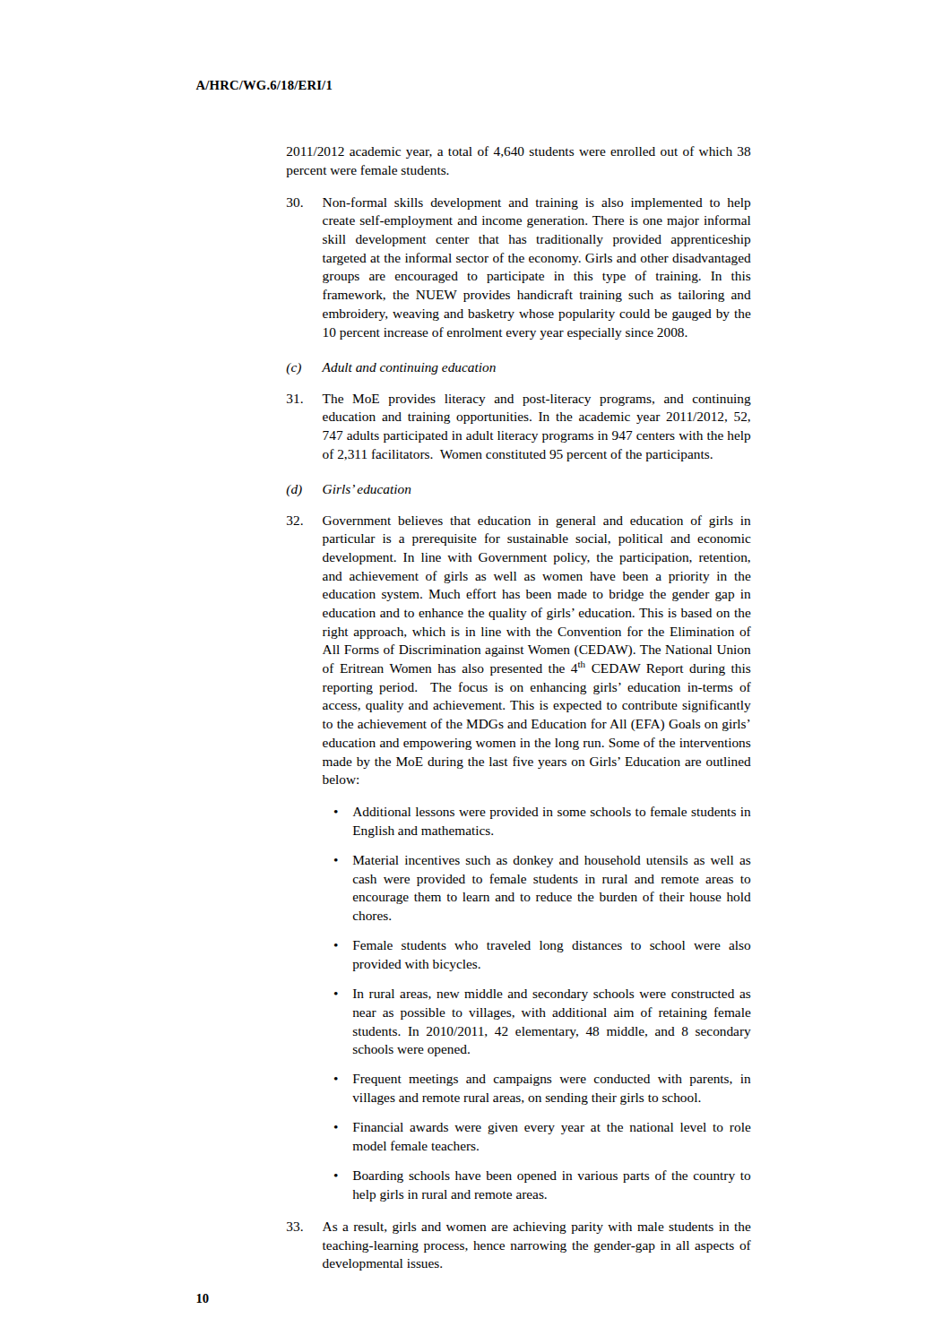A/HRC/WG.6/18/ERI/1
2011/2012 academic year, a total of 4,640 students were enrolled out of which 38 percent were female students.
30. Non-formal skills development and training is also implemented to help create self-employment and income generation. There is one major informal skill development center that has traditionally provided apprenticeship targeted at the informal sector of the economy. Girls and other disadvantaged groups are encouraged to participate in this type of training. In this framework, the NUEW provides handicraft training such as tailoring and embroidery, weaving and basketry whose popularity could be gauged by the 10 percent increase of enrolment every year especially since 2008.
(c) Adult and continuing education
31. The MoE provides literacy and post-literacy programs, and continuing education and training opportunities. In the academic year 2011/2012, 52, 747 adults participated in adult literacy programs in 947 centers with the help of 2,311 facilitators. Women constituted 95 percent of the participants.
(d) Girls’ education
32. Government believes that education in general and education of girls in particular is a prerequisite for sustainable social, political and economic development. In line with Government policy, the participation, retention, and achievement of girls as well as women have been a priority in the education system. Much effort has been made to bridge the gender gap in education and to enhance the quality of girls’ education. This is based on the right approach, which is in line with the Convention for the Elimination of All Forms of Discrimination against Women (CEDAW). The National Union of Eritrean Women has also presented the 4th CEDAW Report during this reporting period. The focus is on enhancing girls’ education in-terms of access, quality and achievement. This is expected to contribute significantly to the achievement of the MDGs and Education for All (EFA) Goals on girls’ education and empowering women in the long run. Some of the interventions made by the MoE during the last five years on Girls’ Education are outlined below:
Additional lessons were provided in some schools to female students in English and mathematics.
Material incentives such as donkey and household utensils as well as cash were provided to female students in rural and remote areas to encourage them to learn and to reduce the burden of their house hold chores.
Female students who traveled long distances to school were also provided with bicycles.
In rural areas, new middle and secondary schools were constructed as near as possible to villages, with additional aim of retaining female students. In 2010/2011, 42 elementary, 48 middle, and 8 secondary schools were opened.
Frequent meetings and campaigns were conducted with parents, in villages and remote rural areas, on sending their girls to school.
Financial awards were given every year at the national level to role model female teachers.
Boarding schools have been opened in various parts of the country to help girls in rural and remote areas.
33. As a result, girls and women are achieving parity with male students in the teaching-learning process, hence narrowing the gender-gap in all aspects of developmental issues.
10